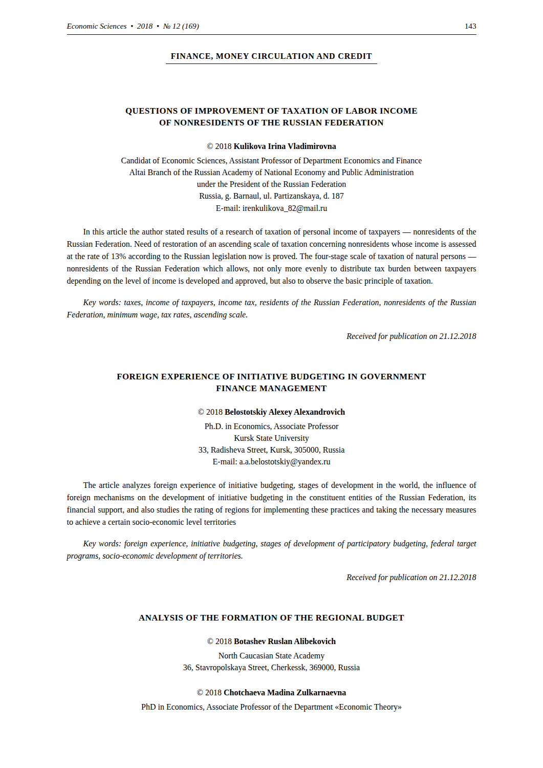Economic Sciences • 2018 • № 12 (169) 143
FINANCE, MONEY CIRCULATION AND CREDIT
Questions of improvement of taxation of labor income
of nonresidents of the Russian Federation
© 2018 Kulikova Irina Vladimirovna
Candidat of Economic Sciences, Assistant Professor of Department Economics and Finance
Altai Branch of the Russian Academy of National Economy and Public Administration
under the President of the Russian Federation
Russia, g. Barnaul, ul. Partizanskaya, d. 187
E-mail: irenkulikova_82@mail.ru
In this article the author stated results of a research of taxation of personal income of taxpayers — nonresidents of the Russian Federation. Need of restoration of an ascending scale of taxation concerning nonresidents whose income is assessed at the rate of 13% according to the Russian legislation now is proved. The four-stage scale of taxation of natural persons — nonresidents of the Russian Federation which allows, not only more evenly to distribute tax burden between taxpayers depending on the level of income is developed and approved, but also to observe the basic principle of taxation.
Key words: taxes, income of taxpayers, income tax, residents of the Russian Federation, nonresidents of the Russian Federation, minimum wage, tax rates, ascending scale.
Received for publication on 21.12.2018
Foreign experience of initiative budgeting in government
finance management
© 2018 Belostotskiy Alexey Alexandrovich
Ph.D. in Economics, Associate Professor
Kursk State University
33, Radisheva Street, Kursk, 305000, Russia
E-mail: a.a.belostotskiy@yandex.ru
The article analyzes foreign experience of initiative budgeting, stages of development in the world, the influence of foreign mechanisms on the development of initiative budgeting in the constituent entities of the Russian Federation, its financial support, and also studies the rating of regions for implementing these practices and taking the necessary measures to achieve a certain socio-economic level territories
Key words: foreign experience, initiative budgeting, stages of development of participatory budgeting, federal target programs, socio-economic development of territories.
Received for publication on 21.12.2018
Analysis of the formation of the regional budget
© 2018 Botashev Ruslan Alibekovich
North Caucasian State Academy
36, Stavropolskaya Street, Cherkessk, 369000, Russia
© 2018 Chotchaeva Madina Zulkarnaevna
PhD in Economics, Associate Professor of the Department «Economic Theory»